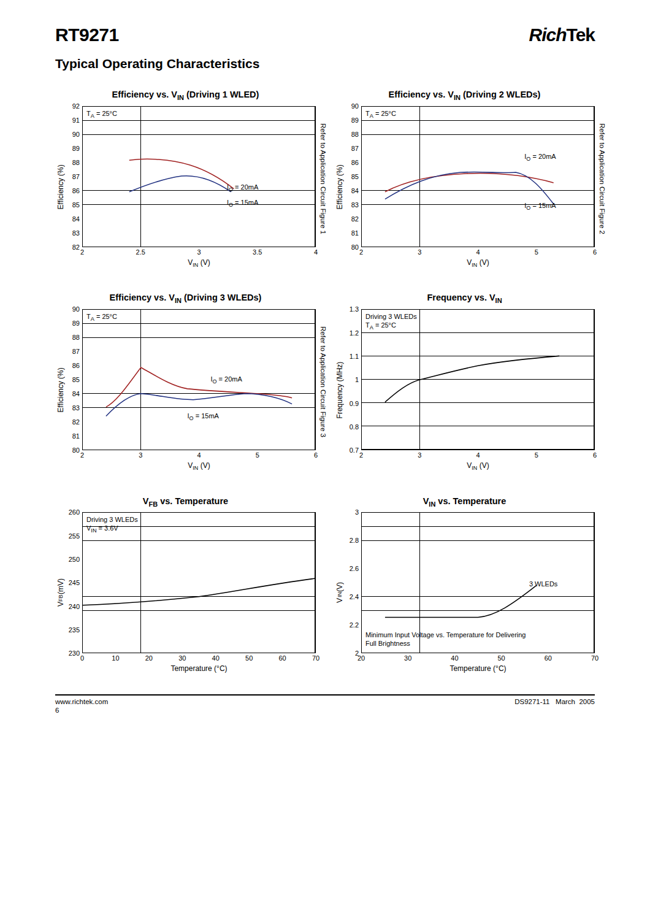RT9271
RichTek
Typical Operating Characteristics
Efficiency vs. VIN (Driving 1 WLED)
Efficiency (%)
92 91 90 89 88 87 86 85 84 83 82
TA = 25°C
IO = 20mA
IO = 15mA
2 2.5 3 3.5 4
VIN (V)
Refer to Application Circuit Figure 1
Efficiency vs. VIN (Driving 2 WLEDs)
Efficiency (%)
90 89 88 87 86 85 84 83 82 81 80
TA = 25°C
IO = 20mA
IO = 15mA
2 3 4 5 6
VIN (V)
Refer to Application Circuit Figure 2
Efficiency vs. VIN (Driving 3 WLEDs)
Efficiency (%)
90 89 88 87 86 85 84 83 82 81 80
TA = 25°C
IO = 20mA
IO = 15mA
2 3 4 5 6
VIN (V)
Refer to Application Circuit Figure 3
Frequency vs. VIN
Frequency (MHz)
1.3 1.2 1.1 1 0.9 0.8 0.7
Driving 3 WLEDs
TA = 25°C
2 3 4 5 6
VIN (V)
VFB vs. Temperature
VFB (mV)
260 255 250 245 240 235 230
Driving 3 WLEDs
VIN = 3.6V
0 10 20 30 40 50 60 70
Temperature (°C)
VIN vs. Temperature
VIN (V)
3 2.8 2.6 2.4 2.2 2
3 WLEDs
Minimum Input Voltage vs. Temperature for Delivering Full Brightness
20 30 40 50 60 70
Temperature (°C)
www.richtek.com
DS9271-11 March 2005
6